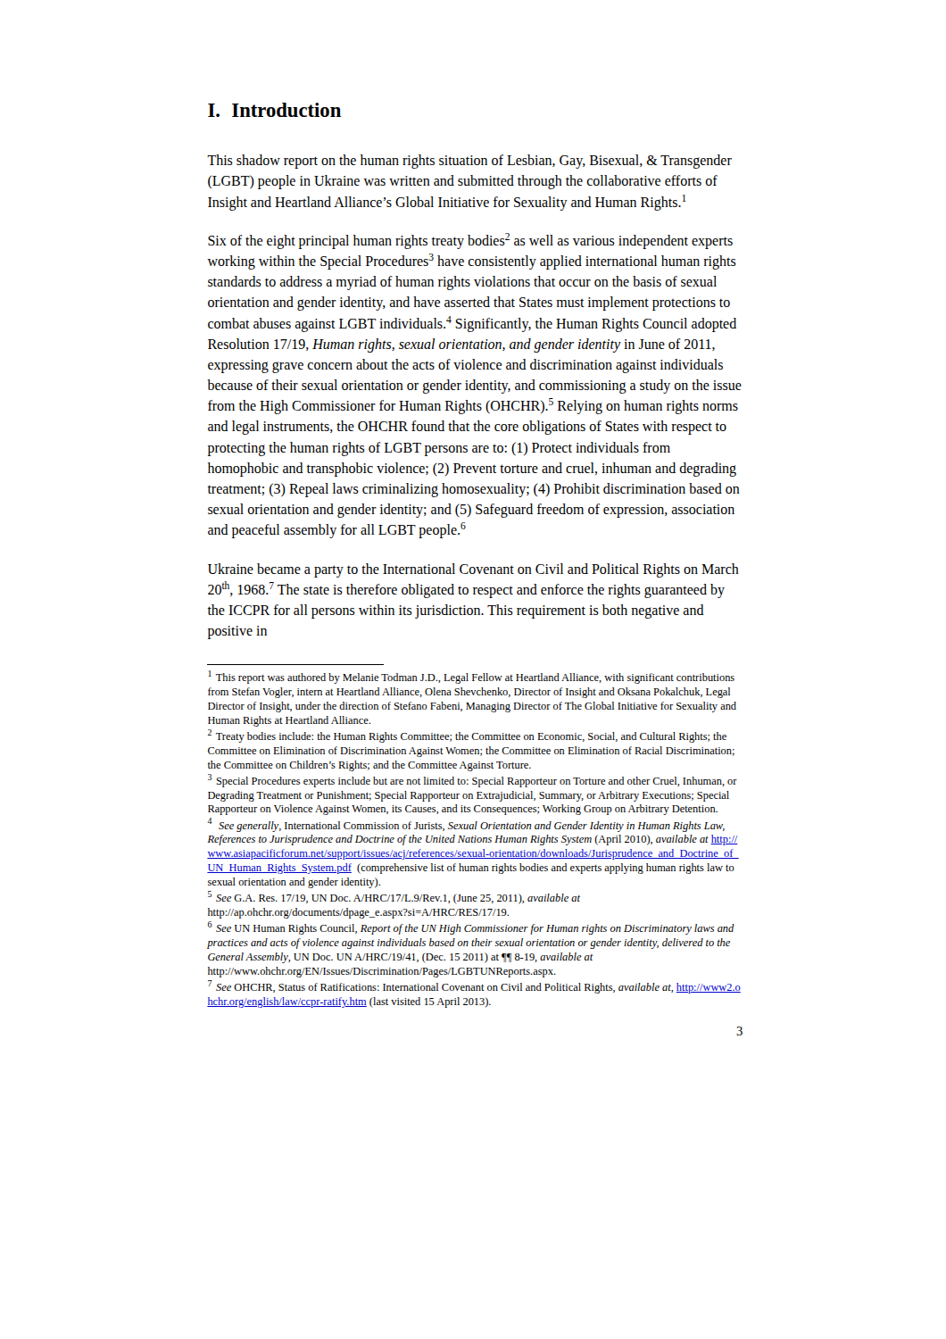I. Introduction
This shadow report on the human rights situation of Lesbian, Gay, Bisexual, & Transgender (LGBT) people in Ukraine was written and submitted through the collaborative efforts of Insight and Heartland Alliance’s Global Initiative for Sexuality and Human Rights.1
Six of the eight principal human rights treaty bodies2 as well as various independent experts working within the Special Procedures3 have consistently applied international human rights standards to address a myriad of human rights violations that occur on the basis of sexual orientation and gender identity, and have asserted that States must implement protections to combat abuses against LGBT individuals.4 Significantly, the Human Rights Council adopted Resolution 17/19, Human rights, sexual orientation, and gender identity in June of 2011, expressing grave concern about the acts of violence and discrimination against individuals because of their sexual orientation or gender identity, and commissioning a study on the issue from the High Commissioner for Human Rights (OHCHR).5 Relying on human rights norms and legal instruments, the OHCHR found that the core obligations of States with respect to protecting the human rights of LGBT persons are to: (1) Protect individuals from homophobic and transphobic violence; (2) Prevent torture and cruel, inhuman and degrading treatment; (3) Repeal laws criminalizing homosexuality; (4) Prohibit discrimination based on sexual orientation and gender identity; and (5) Safeguard freedom of expression, association and peaceful assembly for all LGBT people.6
Ukraine became a party to the International Covenant on Civil and Political Rights on March 20th, 1968.7 The state is therefore obligated to respect and enforce the rights guaranteed by the ICCPR for all persons within its jurisdiction. This requirement is both negative and positive in
1 This report was authored by Melanie Todman J.D., Legal Fellow at Heartland Alliance, with significant contributions from Stefan Vogler, intern at Heartland Alliance, Olena Shevchenko, Director of Insight and Oksana Pokalchuk, Legal Director of Insight, under the direction of Stefano Fabeni, Managing Director of The Global Initiative for Sexuality and Human Rights at Heartland Alliance.
2 Treaty bodies include: the Human Rights Committee; the Committee on Economic, Social, and Cultural Rights; the Committee on Elimination of Discrimination Against Women; the Committee on Elimination of Racial Discrimination; the Committee on Children’s Rights; and the Committee Against Torture.
3 Special Procedures experts include but are not limited to: Special Rapporteur on Torture and other Cruel, Inhuman, or Degrading Treatment or Punishment; Special Rapporteur on Extrajudicial, Summary, or Arbitrary Executions; Special Rapporteur on Violence Against Women, its Causes, and its Consequences; Working Group on Arbitrary Detention.
4 See generally, International Commission of Jurists, Sexual Orientation and Gender Identity in Human Rights Law, References to Jurisprudence and Doctrine of the United Nations Human Rights System (April 2010), available at http://www.asiapacificforum.net/support/issues/acj/references/sexual-orientation/downloads/Jurisprudence_and_Doctrine_of_UN_Human_Rights_System.pdf (comprehensive list of human rights bodies and experts applying human rights law to sexual orientation and gender identity).
5 See G.A. Res. 17/19, UN Doc. A/HRC/17/L.9/Rev.1, (June 25, 2011), available at http://ap.ohchr.org/documents/dpage_e.aspx?si=A/HRC/RES/17/19.
6 See UN Human Rights Council, Report of the UN High Commissioner for Human rights on Discriminatory laws and practices and acts of violence against individuals based on their sexual orientation or gender identity, delivered to the General Assembly, UN Doc. UN A/HRC/19/41, (Dec. 15 2011) at ¶¶ 8-19, available at http://www.ohchr.org/EN/Issues/Discrimination/Pages/LGBTUNReports.aspx.
7 See OHCHR, Status of Ratifications: International Covenant on Civil and Political Rights, available at, http://www2.ohchr.org/english/law/ccpr-ratify.htm (last visited 15 April 2013).
3